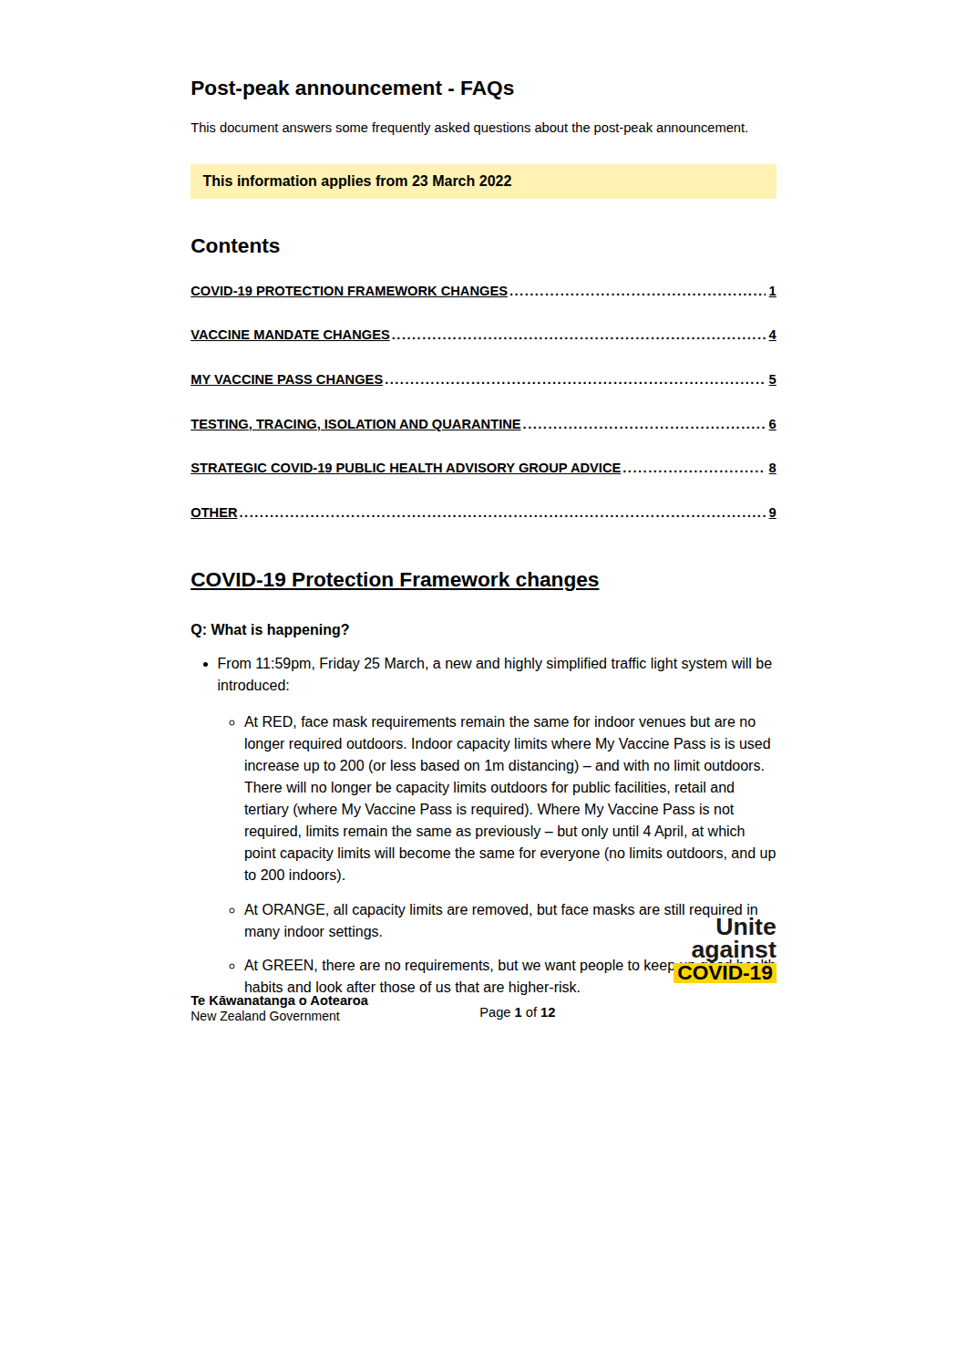Post-peak announcement - FAQs
This document answers some frequently asked questions about the post-peak announcement.
This information applies from 23 March 2022
Contents
COVID-19 PROTECTION FRAMEWORK CHANGES ......................................................................... 1
VACCINE MANDATE CHANGES .................................................................................... 4
MY VACCINE PASS CHANGES .................................................................................... 5
TESTING, TRACING, ISOLATION AND QUARANTINE ..................................................... 6
STRATEGIC COVID-19 PUBLIC HEALTH ADVISORY GROUP ADVICE ........................................... 8
OTHER ..................................................................................................................... 9
COVID-19 Protection Framework changes
Q: What is happening?
From 11:59pm, Friday 25 March, a new and highly simplified traffic light system will be introduced:
At RED, face mask requirements remain the same for indoor venues but are no longer required outdoors. Indoor capacity limits where My Vaccine Pass is is used increase up to 200 (or less based on 1m distancing) – and with no limit outdoors. There will no longer be capacity limits outdoors for public facilities, retail and tertiary (where My Vaccine Pass is required). Where My Vaccine Pass is not required, limits remain the same as previously – but only until 4 April, at which point capacity limits will become the same for everyone (no limits outdoors, and up to 200 indoors).
At ORANGE, all capacity limits are removed, but face masks are still required in many indoor settings.
At GREEN, there are no requirements, but we want people to keep up good health habits and look after those of us that are higher-risk.
Unite against COVID-19
Te Kāwanatanga o Aotearoa
New Zealand Government
Page 1 of 12